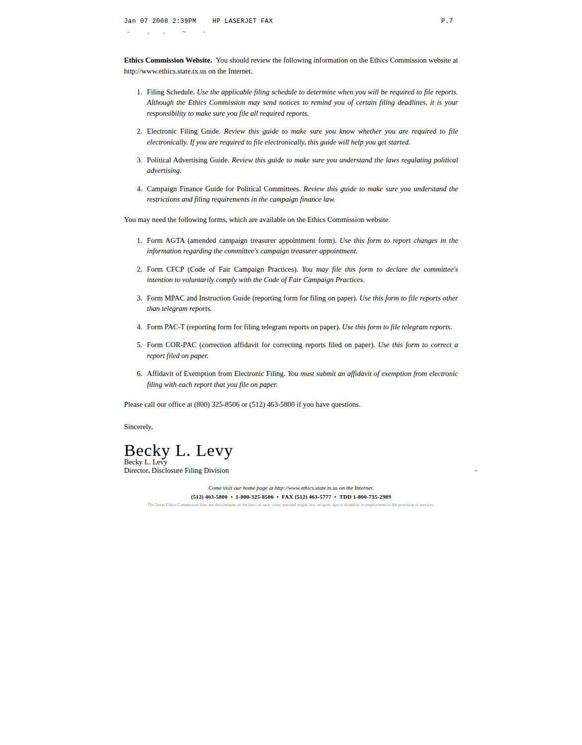Jan 07 2008 2:39PM HP LASERJET FAX
P.7
- . . ~ -
Ethics Commission Website. You should review the following information on the Ethics Commission website at http://www.ethics.state.tx.us on the Internet.
Filing Schedule. Use the applicable filing schedule to determine when you will be required to file reports. Although the Ethics Commission may send notices to remind you of certain filing deadlines, it is your responsibility to make sure you file all required reports.
Electronic Filing Guide. Review this guide to make sure you know whether you are required to file electronically. If you are required to file electronically, this guide will help you get started.
Political Advertising Guide. Review this guide to make sure you understand the laws regulating political advertising.
Campaign Finance Guide for Political Committees. Review this guide to make sure you understand the restrictions and filing requirements in the campaign finance law.
You may need the following forms, which are available on the Ethics Commission website.
Form AGTA (amended campaign treasurer appointment form). Use this form to report changes in the information regarding the committee's campaign treasurer appointment.
Form CFCP (Code of Fair Campaign Practices). You may file this form to declare the committee's intention to voluntarily comply with the Code of Fair Campaign Practices.
Form MPAC and Instruction Guide (reporting form for filing on paper). Use this form to file reports other than telegram reports.
Form PAC-T (reporting form for filing telegram reports on paper). Use this form to file telegram reports.
Form COR-PAC (correction affidavit for correcting reports filed on paper). Use this form to correct a report filed on paper.
Affidavit of Exemption from Electronic Filing. You must submit an affidavit of exemption from electronic filing with each report that you file on paper.
Please call our office at (800) 325-8506 or (512) 463-5800 if you have questions.
Sincerely,
Becky L. Levy
Becky L. Levy
Director, Disclosure Filing Division
.
Come visit our home page at http://www.ethics.state.tx.us on the Internet.
(512) 463-5800 • 1-800-325-8506 • FAX (512) 463-5777 • TDD 1-800-735-2989
The Texas Ethics Commission does not discriminate on the basis of race, color, national origin, sex, religion, age or disability in employment or the provision of services.